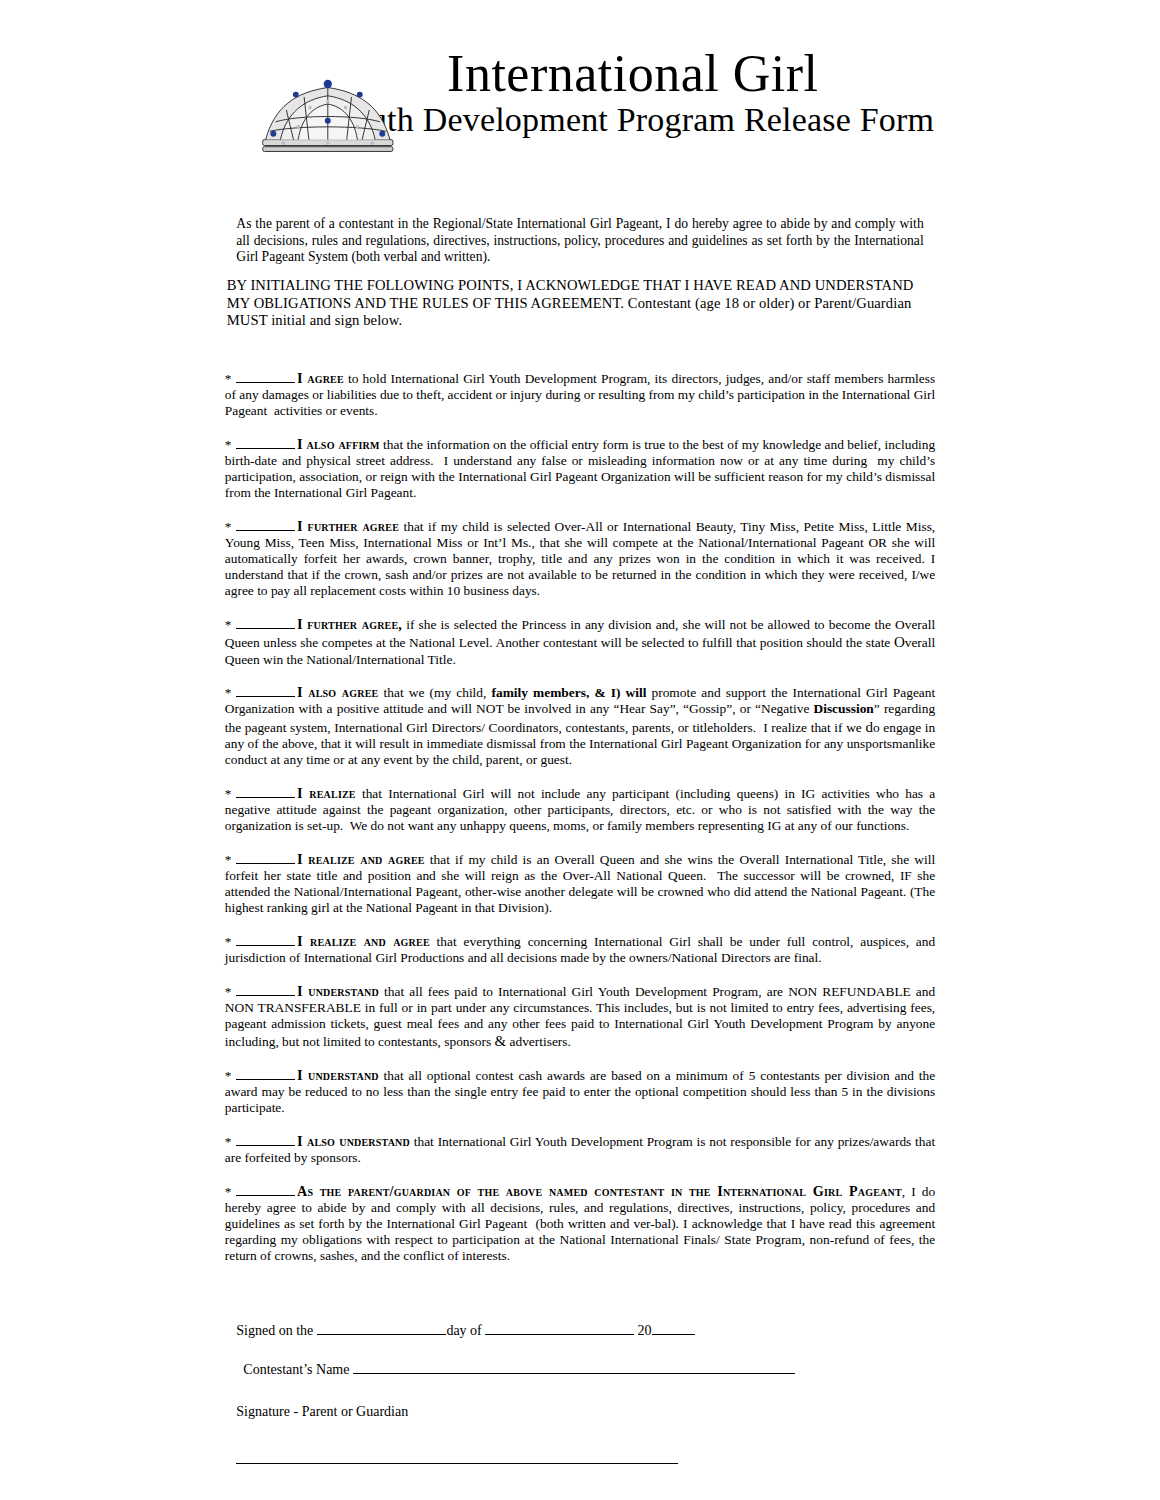International Girl
Youth Development Program Release Form
As the parent of a contestant in the Regional/State International Girl Pageant, I do hereby agree to abide by and comply with all decisions, rules and regulations, directives, instructions, policy, procedures and guidelines as set forth by the International Girl Pageant System (both verbal and written).
BY INITIALING THE FOLLOWING POINTS, I ACKNOWLEDGE THAT I HAVE READ AND UNDERSTAND MY OBLIGATIONS AND THE RULES OF THIS AGREEMENT. Contestant (age 18 or older) or Parent/Guardian MUST initial and sign below.
* I agree to hold International Girl Youth Development Program, its directors, judges, and/or staff members harmless of any damages or liabilities due to theft, accident or injury during or resulting from my child’s participation in the International Girl Pageant activities or events.
* I also affirm that the information on the official entry form is true to the best of my knowledge and belief, including birth-date and physical street address. I understand any false or misleading information now or at any time during my child’s participation, association, or reign with the International Girl Pageant Organization will be sufficient reason for my child’s dismissal from the International Girl Pageant.
* I further agree that if my child is selected Over-All or International Beauty, Tiny Miss, Petite Miss, Little Miss, Young Miss, Teen Miss, International Miss or Int’l Ms., that she will compete at the National/International Pageant OR she will automatically forfeit her awards, crown banner, trophy, title and any prizes won in the condition in which it was received. I understand that if the crown, sash and/or prizes are not available to be returned in the condition in which they were received, I/we agree to pay all replacement costs within 10 business days.
* I further agree, if she is selected the Princess in any division and, she will not be allowed to become the Overall Queen unless she competes at the National Level. Another contestant will be selected to fulfill that position should the state Overall Queen win the National/International Title.
* I also agree that we (my child, family members, & I) will promote and support the International Girl Pageant Organization with a positive attitude and will NOT be involved in any “Hear Say”, “Gossip”, or “Negative Discussion” regarding the pageant system, International Girl Directors/ Coordinators, contestants, parents, or titleholders. I realize that if we do engage in any of the above, that it will result in immediate dismissal from the International Girl Pageant Organization for any unsportsmanlike conduct at any time or at any event by the child, parent, or guest.
* I realize that International Girl will not include any participant (including queens) in IG activities who has a negative attitude against the pageant organization, other participants, directors, etc. or who is not satisfied with the way the organization is set-up. We do not want any unhappy queens, moms, or family members representing IG at any of our functions.
* I realize and agree that if my child is an Overall Queen and she wins the Overall International Title, she will forfeit her state title and position and she will reign as the Over-All National Queen. The successor will be crowned, IF she attended the National/International Pageant, other-wise another delegate will be crowned who did attend the National Pageant. (The highest ranking girl at the National Pageant in that Division).
* I realize and agree that everything concerning International Girl shall be under full control, auspices, and jurisdiction of International Girl Productions and all decisions made by the owners/National Directors are final.
* I understand that all fees paid to International Girl Youth Development Program, are NON REFUNDABLE and NON TRANSFERABLE in full or in part under any circumstances. This includes, but is not limited to entry fees, advertising fees, pageant admission tickets, guest meal fees and any other fees paid to International Girl Youth Development Program by anyone including, but not limited to contestants, sponsors & advertisers.
* I understand that all optional contest cash awards are based on a minimum of 5 contestants per division and the award may be reduced to no less than the single entry fee paid to enter the optional competition should less than 5 in the divisions participate.
* I also understand that International Girl Youth Development Program is not responsible for any prizes/awards that are forfeited by sponsors.
* As the parent/guardian of the above named contestant in the International Girl Pageant, I do hereby agree to abide by and comply with all decisions, rules, and regulations, directives, instructions, policy, procedures and guidelines as set forth by the International Girl Pageant (both written and ver-bal). I acknowledge that I have read this agreement regarding my obligations with respect to participation at the National International Finals/ State Program, non-refund of fees, the return of crowns, sashes, and the conflict of interests.
Signed on the day of 20
Contestant’s Name
Signature - Parent or Guardian